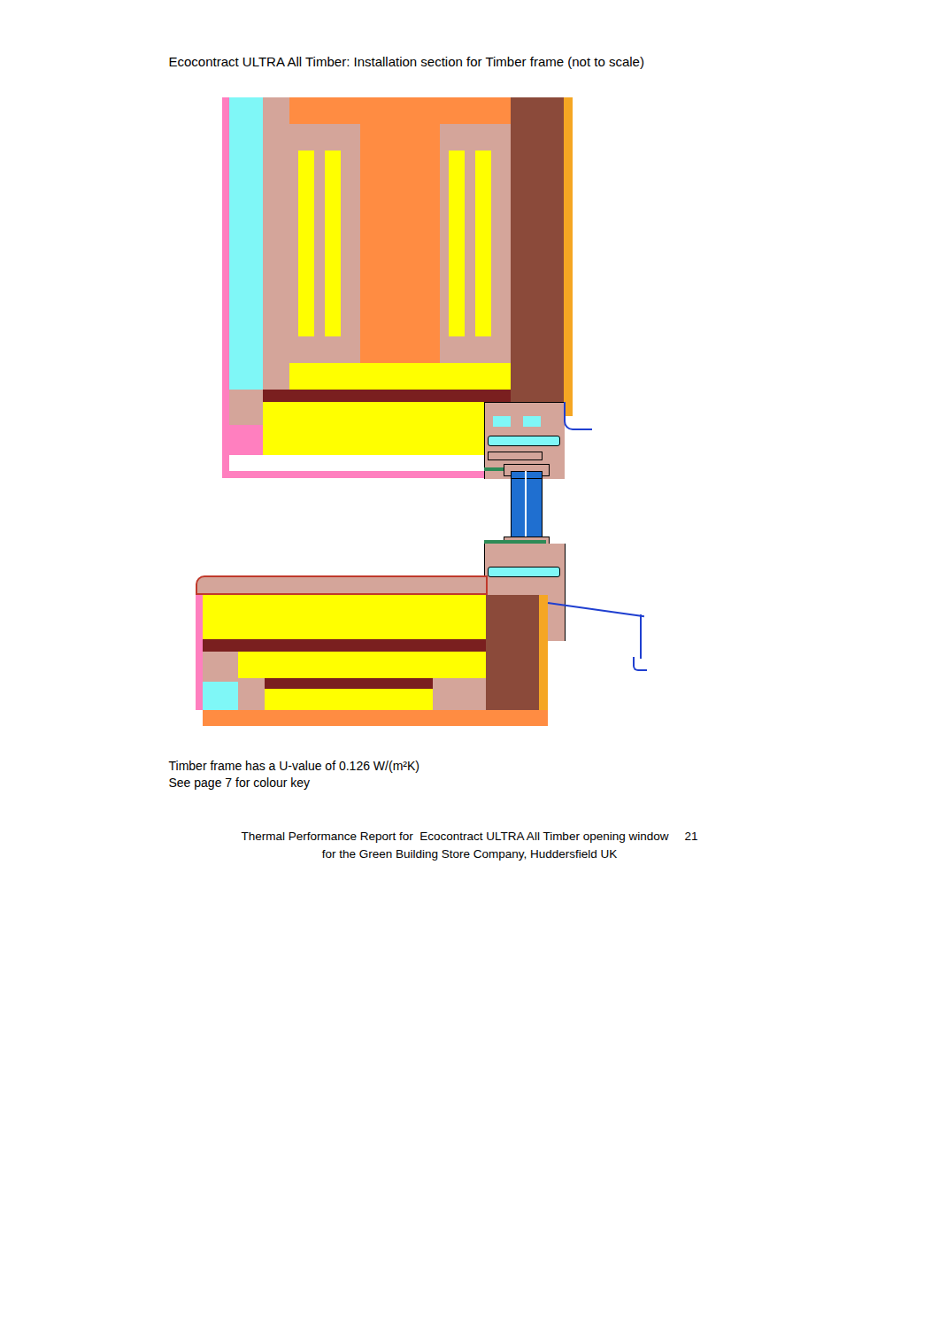Ecocontract ULTRA All Timber: Installation section for Timber frame (not to scale)
Timber frame has a U-value of 0.126 W/(m²K)
See page 7 for colour key
Thermal Performance Report for Ecocontract ULTRA All Timber opening window21
for the Green Building Store Company, Huddersfield UK